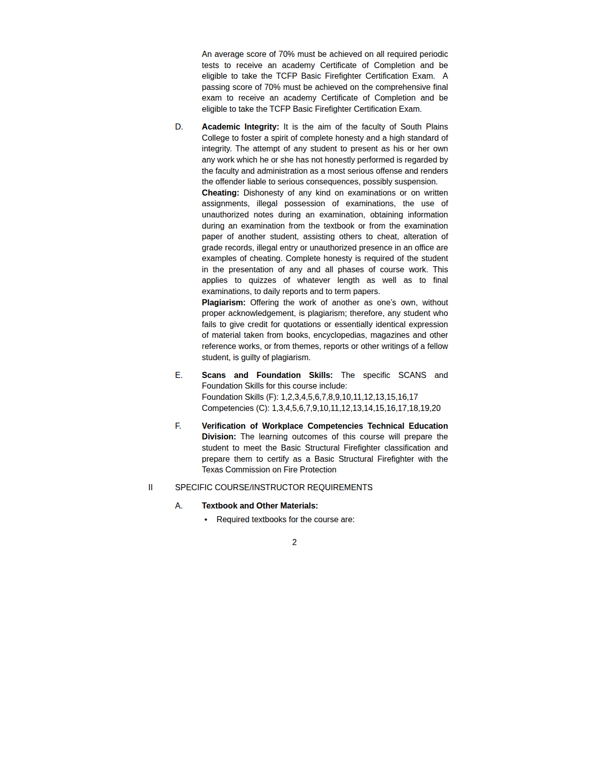An average score of 70% must be achieved on all required periodic tests to receive an academy Certificate of Completion and be eligible to take the TCFP Basic Firefighter Certification Exam. A passing score of 70% must be achieved on the comprehensive final exam to receive an academy Certificate of Completion and be eligible to take the TCFP Basic Firefighter Certification Exam.
D.
Academic Integrity: It is the aim of the faculty of South Plains College to foster a spirit of complete honesty and a high standard of integrity. The attempt of any student to present as his or her own any work which he or she has not honestly performed is regarded by the faculty and administration as a most serious offense and renders the offender liable to serious consequences, possibly suspension.
Cheating: Dishonesty of any kind on examinations or on written assignments, illegal possession of examinations, the use of unauthorized notes during an examination, obtaining information during an examination from the textbook or from the examination paper of another student, assisting others to cheat, alteration of grade records, illegal entry or unauthorized presence in an office are examples of cheating. Complete honesty is required of the student in the presentation of any and all phases of course work. This applies to quizzes of whatever length as well as to final examinations, to daily reports and to term papers.
Plagiarism: Offering the work of another as one’s own, without proper acknowledgement, is plagiarism; therefore, any student who fails to give credit for quotations or essentially identical expression of material taken from books, encyclopedias, magazines and other reference works, or from themes, reports or other writings of a fellow student, is guilty of plagiarism.
E.
Scans and Foundation Skills: The specific SCANS and Foundation Skills for this course include:
Foundation Skills (F): 1,2,3,4,5,6,7,8,9,10,11,12,13,15,16,17
Competencies (C): 1,3,4,5,6,7,9,10,11,12,13,14,15,16,17,18,19,20
F.
Verification of Workplace Competencies Technical Education Division: The learning outcomes of this course will prepare the student to meet the Basic Structural Firefighter classification and prepare them to certify as a Basic Structural Firefighter with the Texas Commission on Fire Protection
II
SPECIFIC COURSE/INSTRUCTOR REQUIREMENTS
A.
Textbook and Other Materials:
Required textbooks for the course are:
2